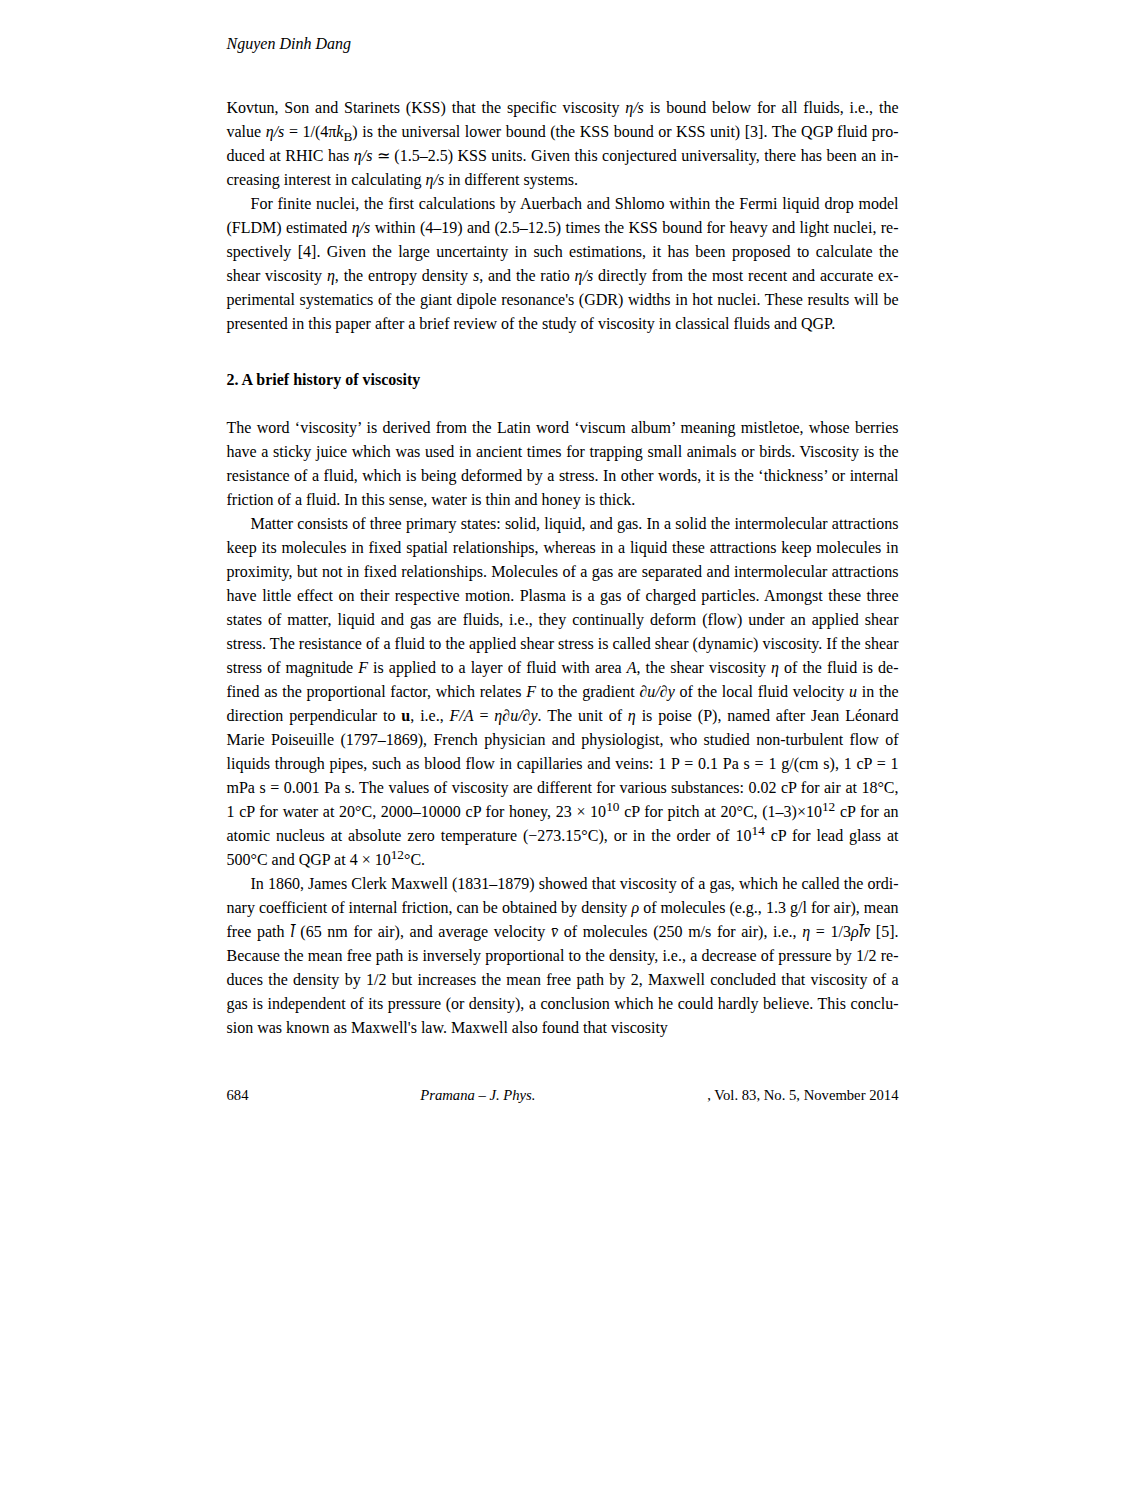Nguyen Dinh Dang
Kovtun, Son and Starinets (KSS) that the specific viscosity η/s is bound below for all fluids, i.e., the value η/s = 1/(4πkB) is the universal lower bound (the KSS bound or KSS unit) [3]. The QGP fluid produced at RHIC has η/s ≃ (1.5–2.5) KSS units. Given this conjectured universality, there has been an increasing interest in calculating η/s in different systems.
For finite nuclei, the first calculations by Auerbach and Shlomo within the Fermi liquid drop model (FLDM) estimated η/s within (4–19) and (2.5–12.5) times the KSS bound for heavy and light nuclei, respectively [4]. Given the large uncertainty in such estimations, it has been proposed to calculate the shear viscosity η, the entropy density s, and the ratio η/s directly from the most recent and accurate experimental systematics of the giant dipole resonance's (GDR) widths in hot nuclei. These results will be presented in this paper after a brief review of the study of viscosity in classical fluids and QGP.
2. A brief history of viscosity
The word ‘viscosity’ is derived from the Latin word ‘viscum album’ meaning mistletoe, whose berries have a sticky juice which was used in ancient times for trapping small animals or birds. Viscosity is the resistance of a fluid, which is being deformed by a stress. In other words, it is the ‘thickness’ or internal friction of a fluid. In this sense, water is thin and honey is thick.
Matter consists of three primary states: solid, liquid, and gas. In a solid the intermolecular attractions keep its molecules in fixed spatial relationships, whereas in a liquid these attractions keep molecules in proximity, but not in fixed relationships. Molecules of a gas are separated and intermolecular attractions have little effect on their respective motion. Plasma is a gas of charged particles. Amongst these three states of matter, liquid and gas are fluids, i.e., they continually deform (flow) under an applied shear stress. The resistance of a fluid to the applied shear stress is called shear (dynamic) viscosity. If the shear stress of magnitude F is applied to a layer of fluid with area A, the shear viscosity η of the fluid is defined as the proportional factor, which relates F to the gradient ∂u/∂y of the local fluid velocity u in the direction perpendicular to u, i.e., F/A = η∂u/∂y. The unit of η is poise (P), named after Jean Léonard Marie Poiseuille (1797–1869), French physician and physiologist, who studied non-turbulent flow of liquids through pipes, such as blood flow in capillaries and veins: 1 P = 0.1 Pa s = 1 g/(cm s), 1 cP = 1 mPa s = 0.001 Pa s. The values of viscosity are different for various substances: 0.02 cP for air at 18°C, 1 cP for water at 20°C, 2000–10000 cP for honey, 23 × 1010 cP for pitch at 20°C, (1–3)×1012 cP for an atomic nucleus at absolute zero temperature (−273.15°C), or in the order of 1014 cP for lead glass at 500°C and QGP at 4 × 1012°C.
In 1860, James Clerk Maxwell (1831–1879) showed that viscosity of a gas, which he called the ordinary coefficient of internal friction, can be obtained by density ρ of molecules (e.g., 1.3 g/l for air), mean free path l̄ (65 nm for air), and average velocity v̄ of molecules (250 m/s for air), i.e., η = 1/3ρl̄v̄ [5]. Because the mean free path is inversely proportional to the density, i.e., a decrease of pressure by 1/2 reduces the density by 1/2 but increases the mean free path by 2, Maxwell concluded that viscosity of a gas is independent of its pressure (or density), a conclusion which he could hardly believe. This conclusion was known as Maxwell's law. Maxwell also found that viscosity
684 Pramana – J. Phys., Vol. 83, No. 5, November 2014